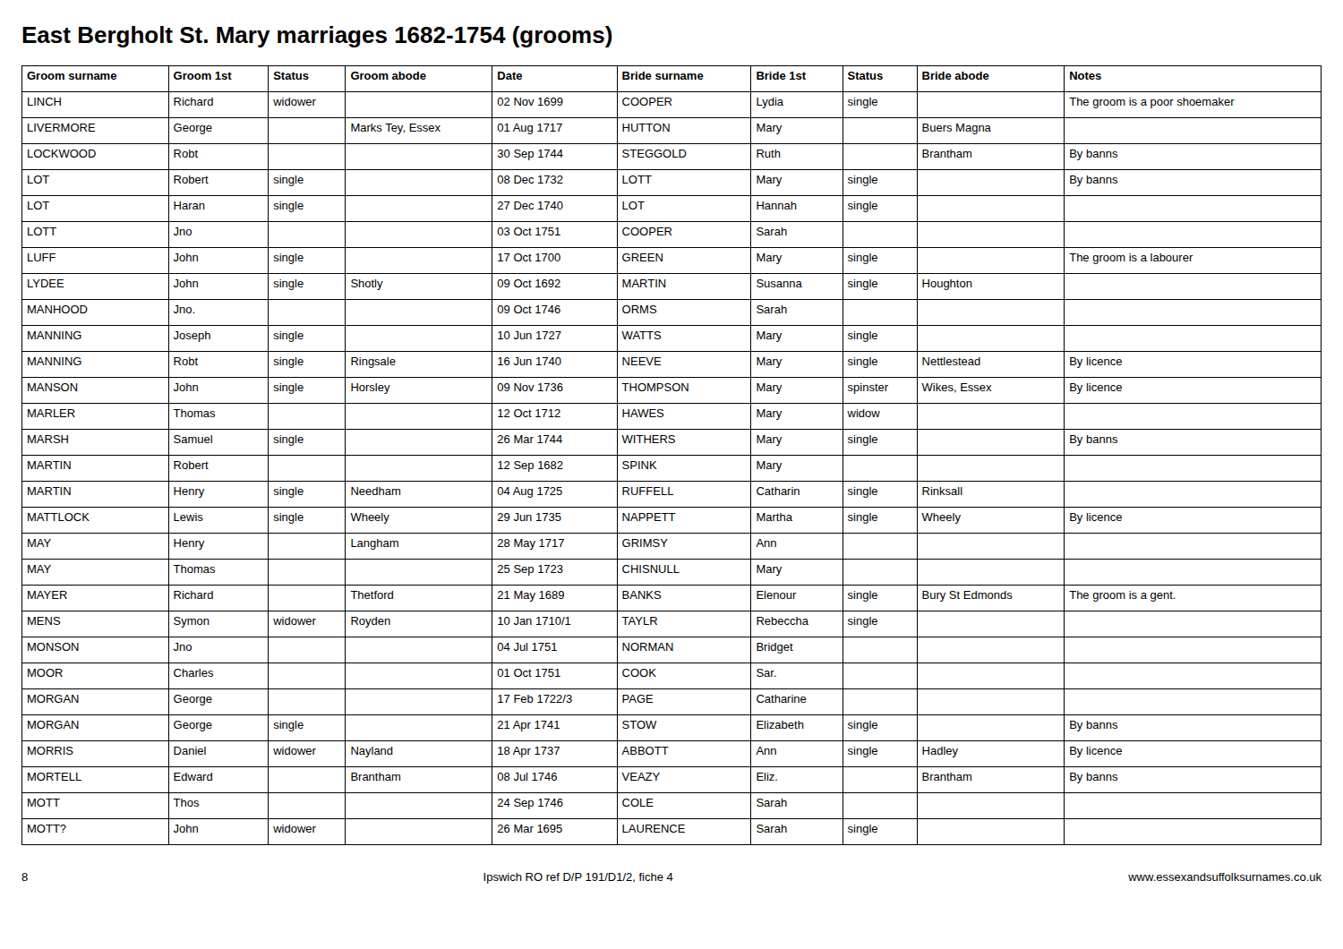East Bergholt St. Mary marriages 1682-1754 (grooms)
| Groom surname | Groom 1st | Status | Groom abode | Date | Bride surname | Bride 1st | Status | Bride abode | Notes |
| --- | --- | --- | --- | --- | --- | --- | --- | --- | --- |
| LINCH | Richard | widower | | 02 Nov 1699 | COOPER | Lydia | single | | The groom is a poor shoemaker |
| LIVERMORE | George | | Marks Tey, Essex | 01 Aug 1717 | HUTTON | Mary | | Buers Magna | |
| LOCKWOOD | Robt | | | 30 Sep 1744 | STEGGOLD | Ruth | | Brantham | By banns |
| LOT | Robert | single | | 08 Dec 1732 | LOTT | Mary | single | | By banns |
| LOT | Haran | single | | 27 Dec 1740 | LOT | Hannah | single | | |
| LOTT | Jno | | | 03 Oct 1751 | COOPER | Sarah | | | |
| LUFF | John | single | | 17 Oct 1700 | GREEN | Mary | single | | The groom is a labourer |
| LYDEE | John | single | Shotly | 09 Oct 1692 | MARTIN | Susanna | single | Houghton | |
| MANHOOD | Jno. | | | 09 Oct 1746 | ORMS | Sarah | | | |
| MANNING | Joseph | single | | 10 Jun 1727 | WATTS | Mary | single | | |
| MANNING | Robt | single | Ringsale | 16 Jun 1740 | NEEVE | Mary | single | Nettlestead | By licence |
| MANSON | John | single | Horsley | 09 Nov 1736 | THOMPSON | Mary | spinster | Wikes, Essex | By licence |
| MARLER | Thomas | | | 12 Oct 1712 | HAWES | Mary | widow | | |
| MARSH | Samuel | single | | 26 Mar 1744 | WITHERS | Mary | single | | By banns |
| MARTIN | Robert | | | 12 Sep 1682 | SPINK | Mary | | | |
| MARTIN | Henry | single | Needham | 04 Aug 1725 | RUFFELL | Catharin | single | Rinksall | |
| MATTLOCK | Lewis | single | Wheely | 29 Jun 1735 | NAPPETT | Martha | single | Wheely | By licence |
| MAY | Henry | | Langham | 28 May 1717 | GRIMSY | Ann | | | |
| MAY | Thomas | | | 25 Sep 1723 | CHISNULL | Mary | | | |
| MAYER | Richard | | Thetford | 21 May 1689 | BANKS | Elenour | single | Bury St Edmonds | The groom is a gent. |
| MENS | Symon | widower | Royden | 10 Jan 1710/1 | TAYLR | Rebeccha | single | | |
| MONSON | Jno | | | 04 Jul 1751 | NORMAN | Bridget | | | |
| MOOR | Charles | | | 01 Oct 1751 | COOK | Sar. | | | |
| MORGAN | George | | | 17 Feb 1722/3 | PAGE | Catharine | | | |
| MORGAN | George | single | | 21 Apr 1741 | STOW | Elizabeth | single | | By banns |
| MORRIS | Daniel | widower | Nayland | 18 Apr 1737 | ABBOTT | Ann | single | Hadley | By licence |
| MORTELL | Edward | | Brantham | 08 Jul 1746 | VEAZY | Eliz. | | Brantham | By banns |
| MOTT | Thos | | | 24 Sep 1746 | COLE | Sarah | | | |
| MOTT? | John | widower | | 26 Mar 1695 | LAURENCE | Sarah | single | | |
8
Ipswich RO ref D/P 191/D1/2, fiche 4
www.essexandsuffolksurnames.co.uk